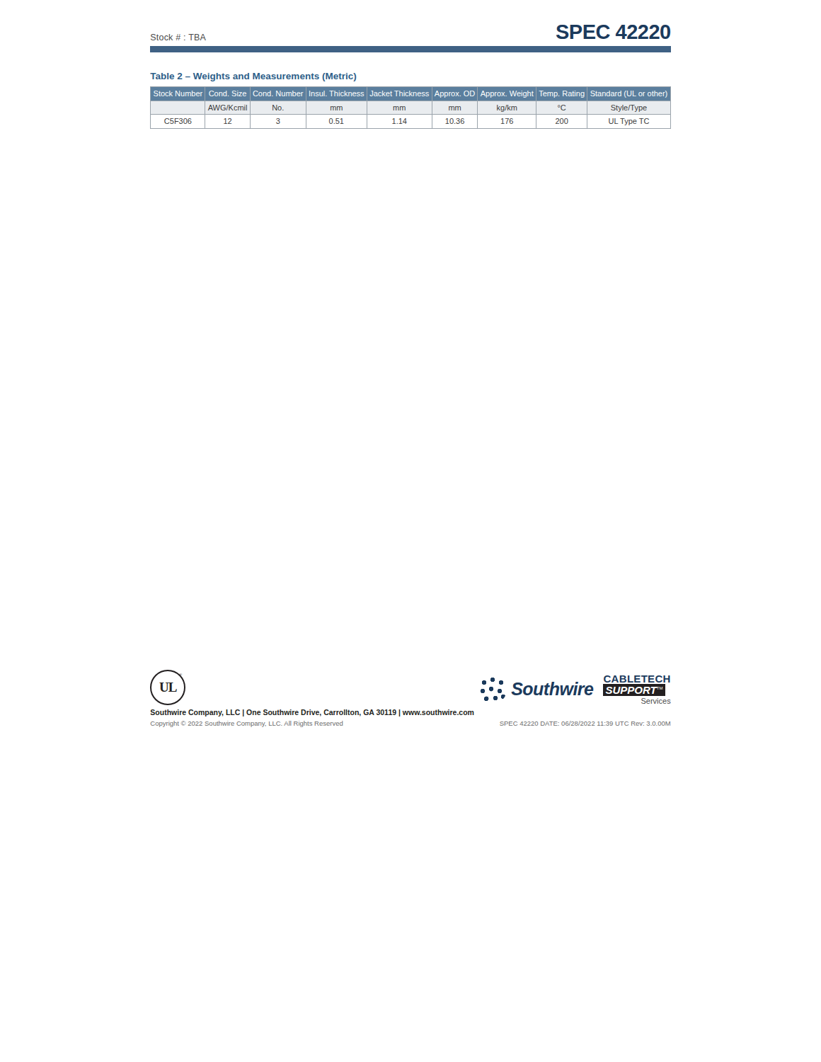Stock # : TBA
SPEC 42220
Table 2 – Weights and Measurements (Metric)
| Stock Number | Cond. Size | Cond. Number | Insul. Thickness | Jacket Thickness | Approx. OD | Approx. Weight | Temp. Rating | Standard (UL or other) |
| --- | --- | --- | --- | --- | --- | --- | --- | --- |
| | AWG/Kcmil | No. | mm | mm | mm | kg/km | °C | Style/Type |
| C5F306 | 12 | 3 | 0.51 | 1.14 | 10.36 | 176 | 200 | UL Type TC |
®UL
Southwire
CABLETECH
SUPPORTTM
Services
Southwire Company, LLC | One Southwire Drive, Carrollton, GA 30119 | www.southwire.com
Copyright © 2022 Southwire Company, LLC. All Rights Reserved
SPEC 42220 DATE: 06/28/2022 11:39 UTC Rev: 3.0.00M